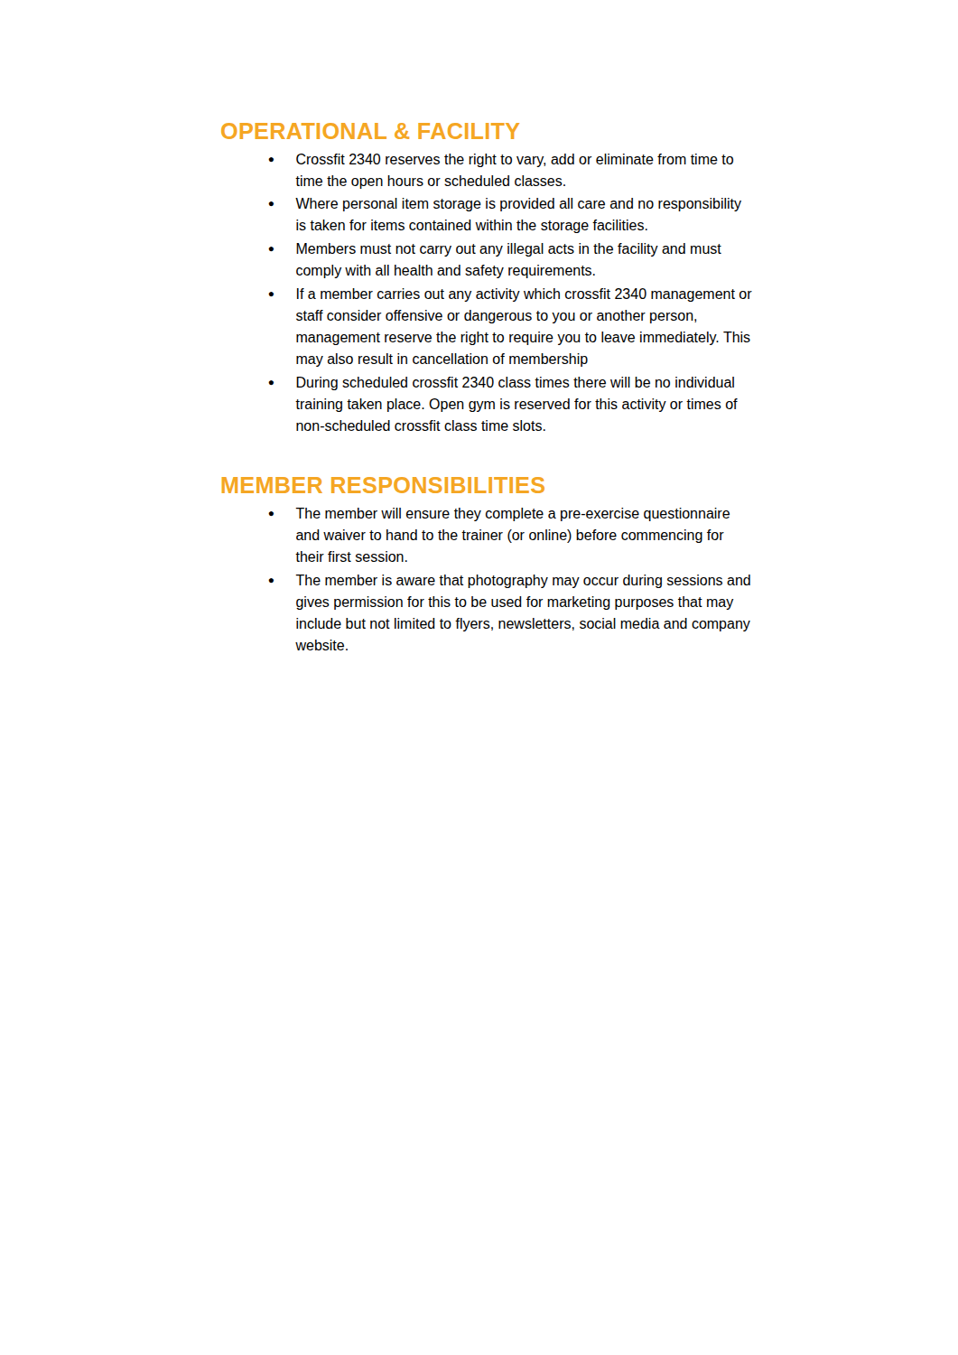OPERATIONAL & FACILITY
Crossfit 2340 reserves the right to vary, add or eliminate from time to time the open hours or scheduled classes.
Where personal item storage is provided all care and no responsibility is taken for items contained within the storage facilities.
Members must not carry out any illegal acts in the facility and must comply with all health and safety requirements.
If a member carries out any activity which crossfit 2340 management or staff consider offensive or dangerous to you or another person, management reserve the right to require you to leave immediately. This may also result in cancellation of membership
During scheduled crossfit 2340 class times there will be no individual training taken place. Open gym is reserved for this activity or times of non-scheduled crossfit class time slots.
MEMBER RESPONSIBILITIES
The member will ensure they complete a pre-exercise questionnaire and waiver to hand to the trainer (or online) before commencing for their first session.
The member is aware that photography may occur during sessions and gives permission for this to be used for marketing purposes that may include but not limited to flyers, newsletters, social media and company website.